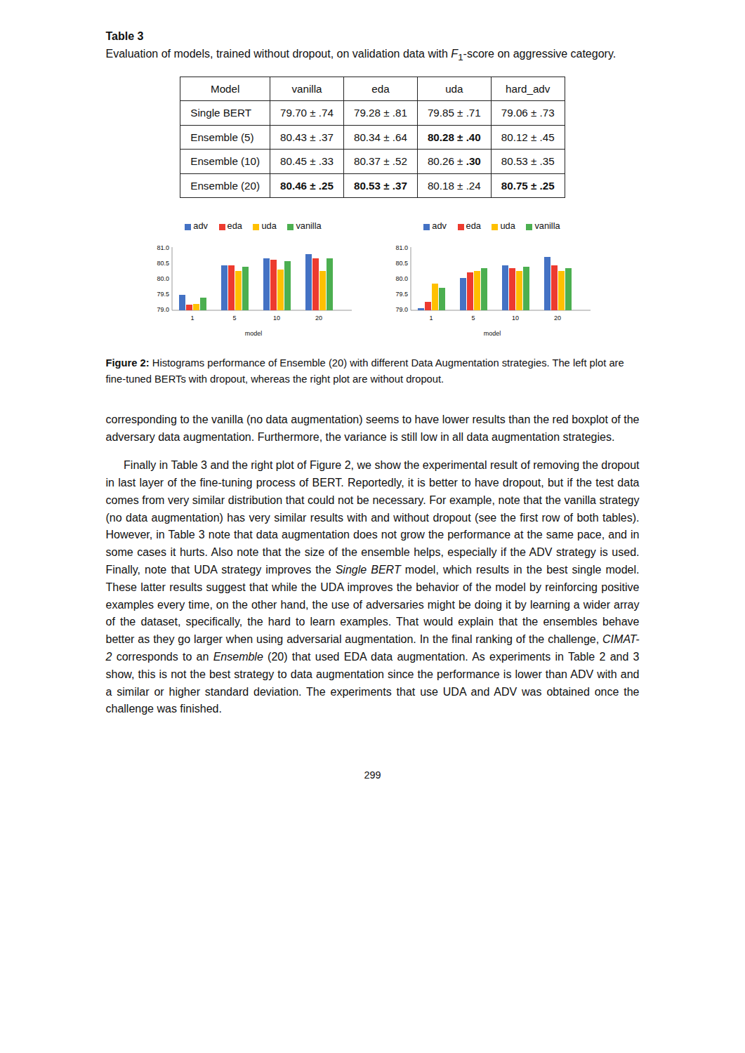Table 3
Evaluation of models, trained without dropout, on validation data with F1-score on aggressive category.
| Model | vanilla | eda | uda | hard_adv |
| --- | --- | --- | --- | --- |
| Single BERT | 79.70 ± .74 | 79.28 ± .81 | 79.85 ± .71 | 79.06 ± .73 |
| Ensemble (5) | 80.43 ± .37 | 80.34 ± .64 | 80.28 ± .40 | 80.12 ± .45 |
| Ensemble (10) | 80.45 ± .33 | 80.37 ± .52 | 80.26 ± .30 | 80.53 ± .35 |
| Ensemble (20) | 80.46 ± .25 | 80.53 ± .37 | 80.18 ± .24 | 80.75 ± .25 |
adv eda uda vanilla
81.0 80.5 80.0 79.5 79.0 1 5 10 20 model
adv eda uda vanilla
81.0 80.5 80.0 79.5 79.0 1 5 10 20 model
Figure 2: Histograms performance of Ensemble (20) with different Data Augmentation strategies. The left plot are fine-tuned BERTs with dropout, whereas the right plot are without dropout.
corresponding to the vanilla (no data augmentation) seems to have lower results than the red boxplot of the adversary data augmentation. Furthermore, the variance is still low in all data augmentation strategies.
Finally in Table 3 and the right plot of Figure 2, we show the experimental result of removing the dropout in last layer of the fine-tuning process of BERT. Reportedly, it is better to have dropout, but if the test data comes from very similar distribution that could not be necessary. For example, note that the vanilla strategy (no data augmentation) has very similar results with and without dropout (see the first row of both tables). However, in Table 3 note that data augmentation does not grow the performance at the same pace, and in some cases it hurts. Also note that the size of the ensemble helps, especially if the ADV strategy is used. Finally, note that UDA strategy improves the Single BERT model, which results in the best single model. These latter results suggest that while the UDA improves the behavior of the model by reinforcing positive examples every time, on the other hand, the use of adversaries might be doing it by learning a wider array of the dataset, specifically, the hard to learn examples. That would explain that the ensembles behave better as they go larger when using adversarial augmentation. In the final ranking of the challenge, CIMAT-2 corresponds to an Ensemble (20) that used EDA data augmentation. As experiments in Table 2 and 3 show, this is not the best strategy to data augmentation since the performance is lower than ADV with and a similar or higher standard deviation. The experiments that use UDA and ADV was obtained once the challenge was finished.
299